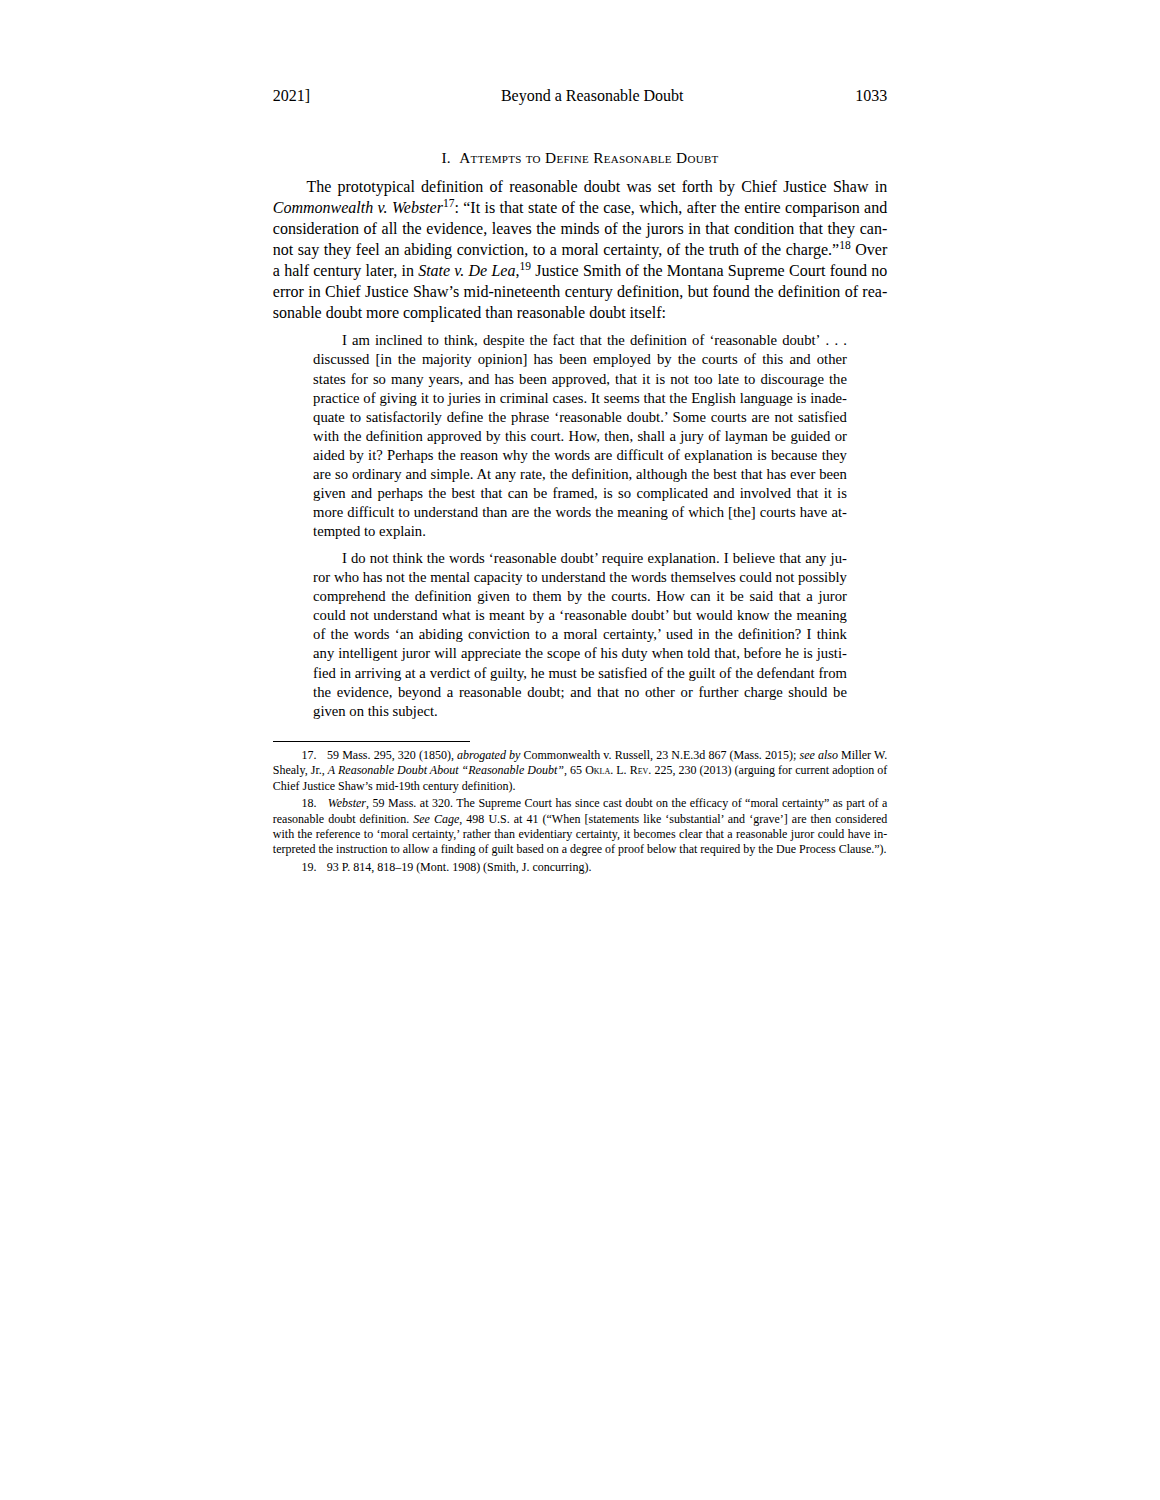2021] Beyond a Reasonable Doubt 1033
I. Attempts to Define Reasonable Doubt
The prototypical definition of reasonable doubt was set forth by Chief Justice Shaw in Commonwealth v. Webster17: “It is that state of the case, which, after the entire comparison and consideration of all the evidence, leaves the minds of the jurors in that condition that they cannot say they feel an abiding conviction, to a moral certainty, of the truth of the charge.”18 Over a half century later, in State v. De Lea,19 Justice Smith of the Montana Supreme Court found no error in Chief Justice Shaw’s mid-nineteenth century definition, but found the definition of reasonable doubt more complicated than reasonable doubt itself:
I am inclined to think, despite the fact that the definition of ‘reasonable doubt’ . . . discussed [in the majority opinion] has been employed by the courts of this and other states for so many years, and has been approved, that it is not too late to discourage the practice of giving it to juries in criminal cases. It seems that the English language is inadequate to satisfactorily define the phrase ‘reasonable doubt.’ Some courts are not satisfied with the definition approved by this court. How, then, shall a jury of layman be guided or aided by it? Perhaps the reason why the words are difficult of explanation is because they are so ordinary and simple. At any rate, the definition, although the best that has ever been given and perhaps the best that can be framed, is so complicated and involved that it is more difficult to understand than are the words the meaning of which [the] courts have attempted to explain.
I do not think the words ‘reasonable doubt’ require explanation. I believe that any juror who has not the mental capacity to understand the words themselves could not possibly comprehend the definition given to them by the courts. How can it be said that a juror could not understand what is meant by a ‘reasonable doubt’ but would know the meaning of the words ‘an abiding conviction to a moral certainty,’ used in the definition? I think any intelligent juror will appreciate the scope of his duty when told that, before he is justified in arriving at a verdict of guilty, he must be satisfied of the guilt of the defendant from the evidence, beyond a reasonable doubt; and that no other or further charge should be given on this subject.
17. 59 Mass. 295, 320 (1850), abrogated by Commonwealth v. Russell, 23 N.E.3d 867 (Mass. 2015); see also Miller W. Shealy, Jr., A Reasonable Doubt About “Reasonable Doubt”, 65 Okla. L. Rev. 225, 230 (2013) (arguing for current adoption of Chief Justice Shaw’s mid-19th century definition).
18. Webster, 59 Mass. at 320. The Supreme Court has since cast doubt on the efficacy of “moral certainty” as part of a reasonable doubt definition. See Cage, 498 U.S. at 41 (“When [statements like ‘substantial’ and ‘grave’] are then considered with the reference to ‘moral certainty,’ rather than evidentiary certainty, it becomes clear that a reasonable juror could have interpreted the instruction to allow a finding of guilt based on a degree of proof below that required by the Due Process Clause.”).
19. 93 P. 814, 818–19 (Mont. 1908) (Smith, J. concurring).